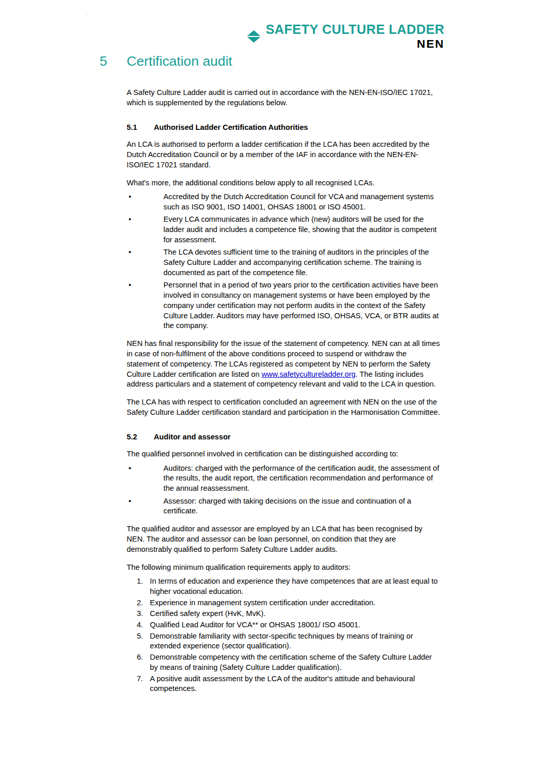.
SAFETY CULTURE LADDER NEN
5 Certification audit
A Safety Culture Ladder audit is carried out in accordance with the NEN-EN-ISO/IEC 17021, which is supplemented by the regulations below.
5.1 Authorised Ladder Certification Authorities
An LCA is authorised to perform a ladder certification if the LCA has been accredited by the Dutch Accreditation Council or by a member of the IAF in accordance with the NEN-EN-ISO/IEC 17021 standard.
What's more, the additional conditions below apply to all recognised LCAs.
Accredited by the Dutch Accreditation Council for VCA and management systems such as ISO 9001, ISO 14001, OHSAS 18001 or ISO 45001.
Every LCA communicates in advance which (new) auditors will be used for the ladder audit and includes a competence file, showing that the auditor is competent for assessment.
The LCA devotes sufficient time to the training of auditors in the principles of the Safety Culture Ladder and accompanying certification scheme. The training is documented as part of the competence file.
Personnel that in a period of two years prior to the certification activities have been involved in consultancy on management systems or have been employed by the company under certification may not perform audits in the context of the Safety Culture Ladder. Auditors may have performed ISO, OHSAS, VCA, or BTR audits at the company.
NEN has final responsibility for the issue of the statement of competency. NEN can at all times in case of non-fulfilment of the above conditions proceed to suspend or withdraw the statement of competency. The LCAs registered as competent by NEN to perform the Safety Culture Ladder certification are listed on www.safetycultureladder.org. The listing includes address particulars and a statement of competency relevant and valid to the LCA in question.
The LCA has with respect to certification concluded an agreement with NEN on the use of the Safety Culture Ladder certification standard and participation in the Harmonisation Committee.
5.2 Auditor and assessor
The qualified personnel involved in certification can be distinguished according to:
Auditors: charged with the performance of the certification audit, the assessment of the results, the audit report, the certification recommendation and performance of the annual reassessment.
Assessor: charged with taking decisions on the issue and continuation of a certificate.
The qualified auditor and assessor are employed by an LCA that has been recognised by NEN. The auditor and assessor can be loan personnel, on condition that they are demonstrably qualified to perform Safety Culture Ladder audits.
The following minimum qualification requirements apply to auditors:
In terms of education and experience they have competences that are at least equal to higher vocational education.
Experience in management system certification under accreditation.
Certified safety expert (HvK, MvK).
Qualified Lead Auditor for VCA** or OHSAS 18001/ ISO 45001.
Demonstrable familiarity with sector-specific techniques by means of training or extended experience (sector qualification).
Demonstrable competency with the certification scheme of the Safety Culture Ladder by means of training (Safety Culture Ladder qualification).
A positive audit assessment by the LCA of the auditor's attitude and behavioural competences.